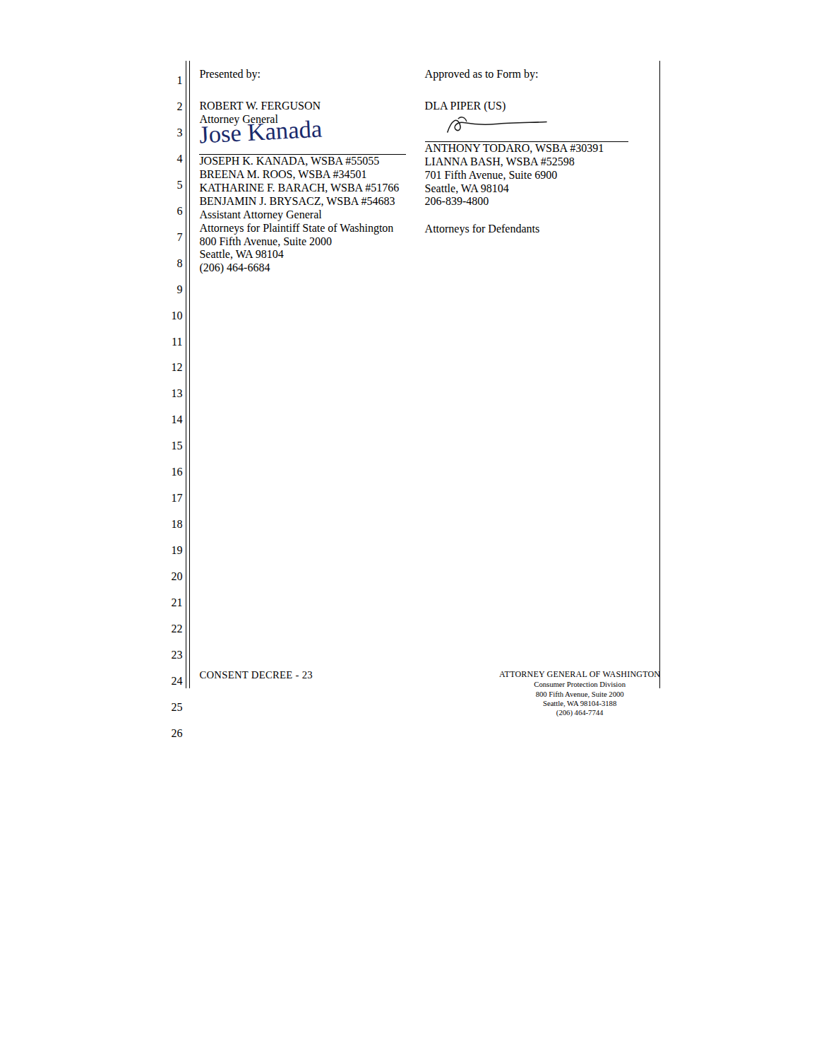1
2
3
4
5
6
7
8
9
10
11
12
13
14
15
16
17
18
19
20
21
22
23
24
25
26
| Presented by: ROBERT W. FERGUSON Attorney General Jose Kanada JOSEPH K. KANADA, WSBA #55055 BREENA M. ROOS, WSBA #34501 KATHARINE F. BARACH, WSBA #51766 BENJAMIN J. BRYSACZ, WSBA #54683 Assistant Attorney General Attorneys for Plaintiff State of Washington 800 Fifth Avenue, Suite 2000 Seattle, WA 98104 (206) 464-6684 | Approved as to Form by: DLA PIPER (US) ANTHONY TODARO, WSBA #30391 LIANNA BASH, WSBA #52598 701 Fifth Avenue, Suite 6900 Seattle, WA 98104 206-839-4800 Attorneys for Defendants |
CONSENT DECREE - 23
ATTORNEY GENERAL OF WASHINGTON
Consumer Protection Division
800 Fifth Avenue, Suite 2000
Seattle, WA 98104-3188
(206) 464-7744